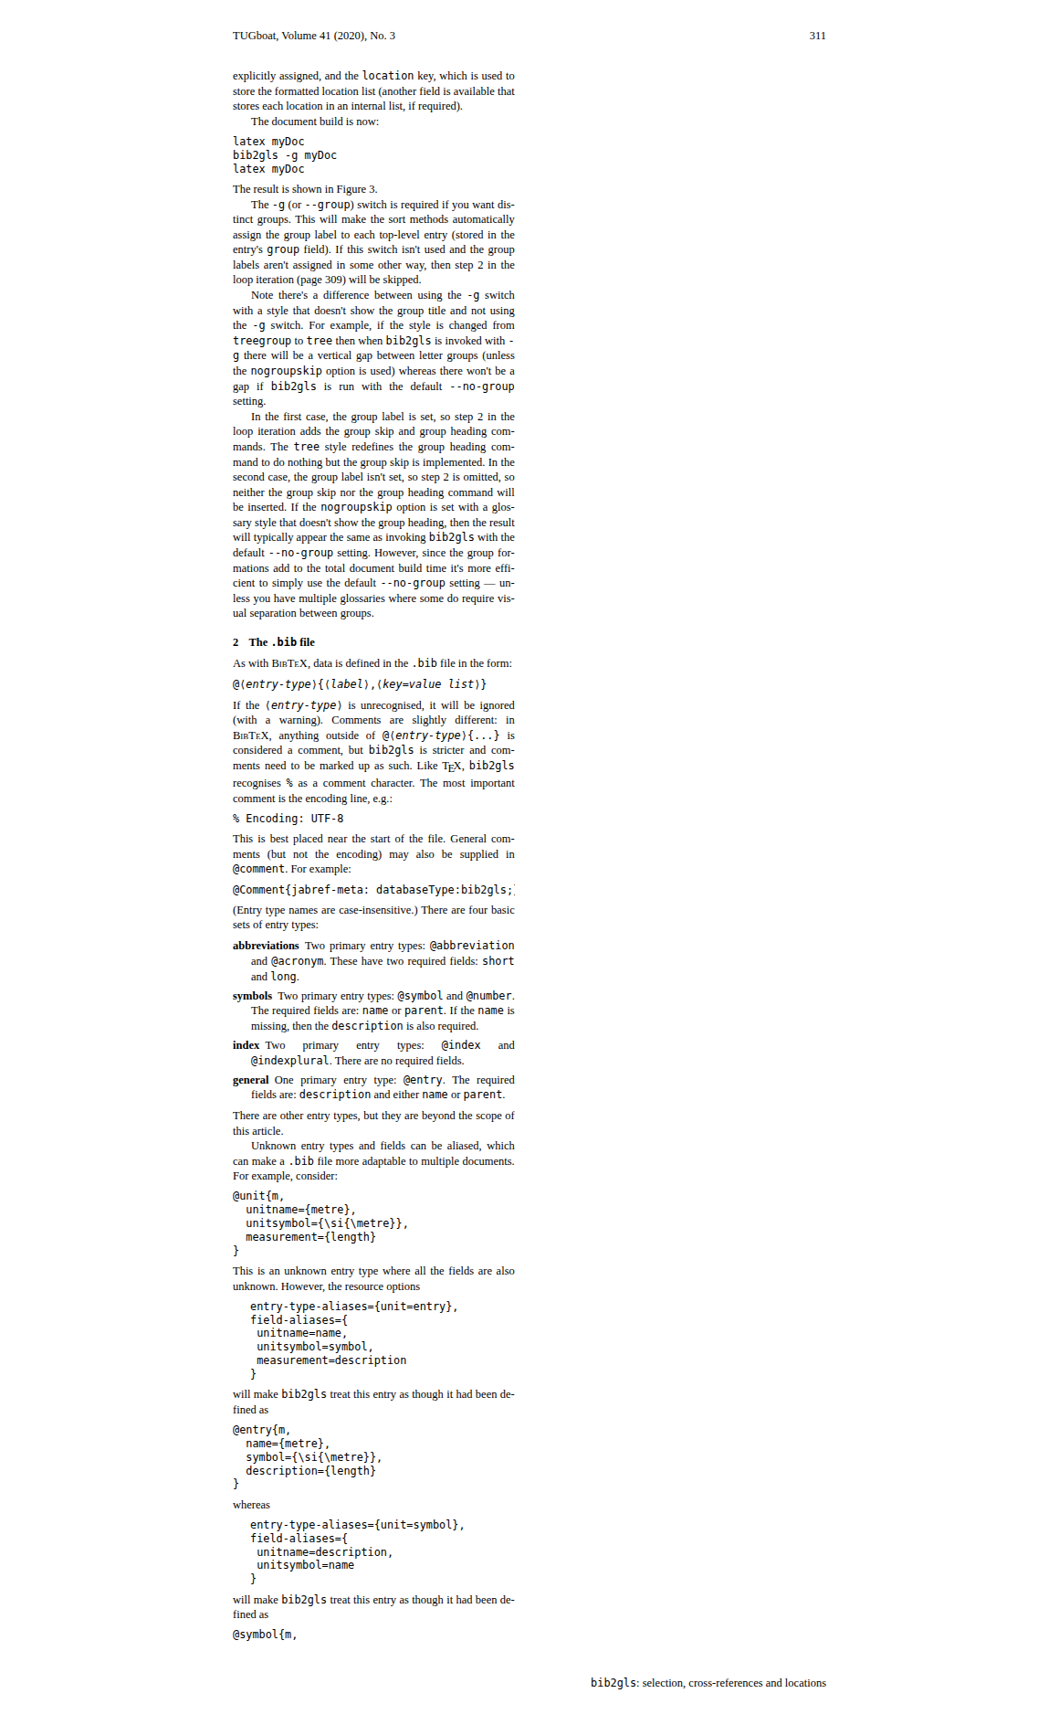TUGboat, Volume 41 (2020), No. 3 311
explicitly assigned, and the location key, which is used to store the formatted location list (another field is available that stores each location in an internal list, if required).
The document build is now:
latex myDoc
bib2gls -g myDoc
latex myDoc
The result is shown in Figure 3.
The -g (or --group) switch is required if you want distinct groups. This will make the sort methods automatically assign the group label to each top-level entry (stored in the entry's group field). If this switch isn't used and the group labels aren't assigned in some other way, then step 2 in the loop iteration (page 309) will be skipped.
Note there's a difference between using the -g switch with a style that doesn't show the group title and not using the -g switch. For example, if the style is changed from treegroup to tree then when bib2gls is invoked with -g there will be a vertical gap between letter groups (unless the nogroupskip option is used) whereas there won't be a gap if bib2gls is run with the default --no-group setting.
In the first case, the group label is set, so step 2 in the loop iteration adds the group skip and group heading commands. The tree style redefines the group heading command to do nothing but the group skip is implemented. In the second case, the group label isn't set, so step 2 is omitted, so neither the group skip nor the group heading command will be inserted. If the nogroupskip option is set with a glossary style that doesn't show the group heading, then the result will typically appear the same as invoking bib2gls with the default --no-group setting. However, since the group formations add to the total document build time it's more efficient to simply use the default --no-group setting — unless you have multiple glossaries where some do require visual separation between groups.
2 The .bib file
As with BibTeX, data is defined in the .bib file in the form:
@entry-type{label,key=value list}
If the entry-type is unrecognised, it will be ignored (with a warning). Comments are slightly different: in BibTeX, anything outside of @entry-type{...} is considered a comment, but bib2gls is stricter and comments need to be marked up as such. Like TEX, bib2gls recognises % as a comment character. The most important comment is the encoding line, e.g.:
% Encoding: UTF-8
This is best placed near the start of the file. General comments (but not the encoding) may also be supplied in @comment. For example:
@Comment{jabref-meta: databaseType:bib2gls;}
(Entry type names are case-insensitive.) There are four basic sets of entry types:
abbreviations
Two primary entry types: @abbreviation and @acronym. These have two required fields: short and long.
symbols
Two primary entry types: @symbol and @number. The required fields are: name or parent. If the name is missing, then the description is also required.
index
Two primary entry types: @index and @indexplural. There are no required fields.
general
One primary entry type: @entry. The required fields are: description and either name or parent.
There are other entry types, but they are beyond the scope of this article.
Unknown entry types and fields can be aliased, which can make a .bib file more adaptable to multiple documents. For example, consider:
@unit{m,
  unitname={metre},
  unitsymbol={\si{\metre}},
  measurement={length}
}
This is an unknown entry type where all the fields are also unknown. However, the resource options
entry-type-aliases={unit=entry},
field-aliases={
 unitname=name,
 unitsymbol=symbol,
 measurement=description
}
will make bib2gls treat this entry as though it had been defined as
@entry{m,
  name={metre},
  symbol={\si{\metre}},
  description={length}
}
whereas
entry-type-aliases={unit=symbol},
field-aliases={
 unitname=description,
 unitsymbol=name
}
will make bib2gls treat this entry as though it had been defined as
@symbol{m,
bib2gls: selection, cross-references and locations